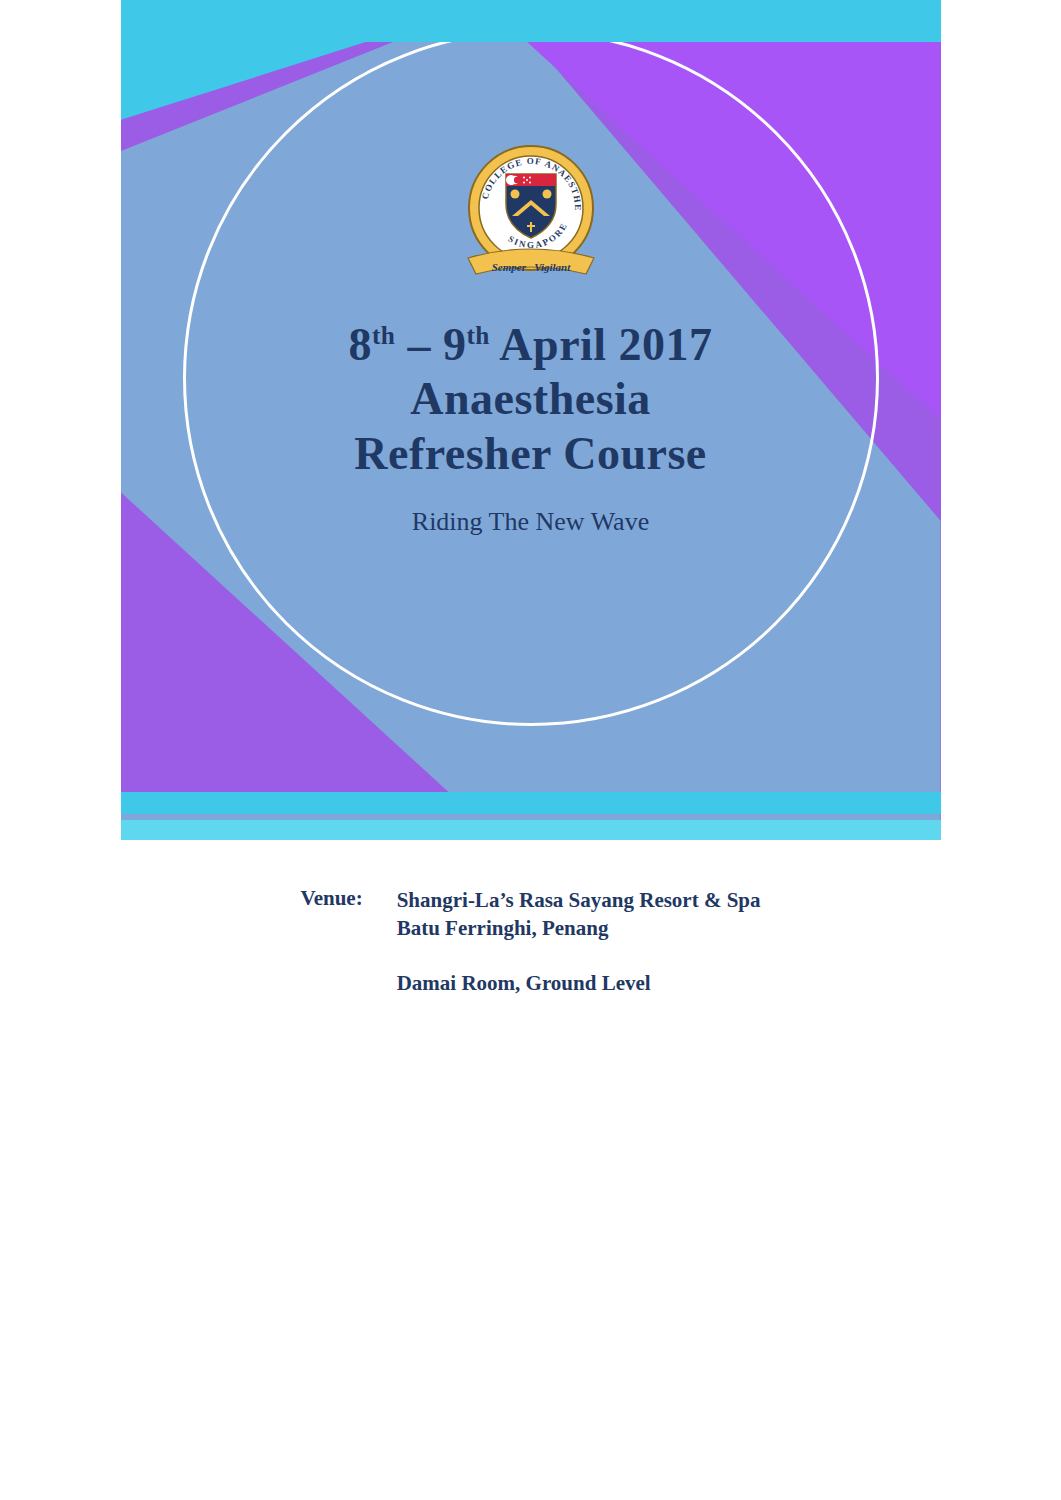COLLEGE OF ANAESTHESIOLOGISTS SINGAPORE Semper Vigilant
8th – 9th April 2017
Anaesthesia
Refresher Course
Riding The New Wave
| Venue: | Shangri-La’s Rasa Sayang Resort & Spa Batu Ferringhi, Penang |
| | Damai Room, Ground Level |